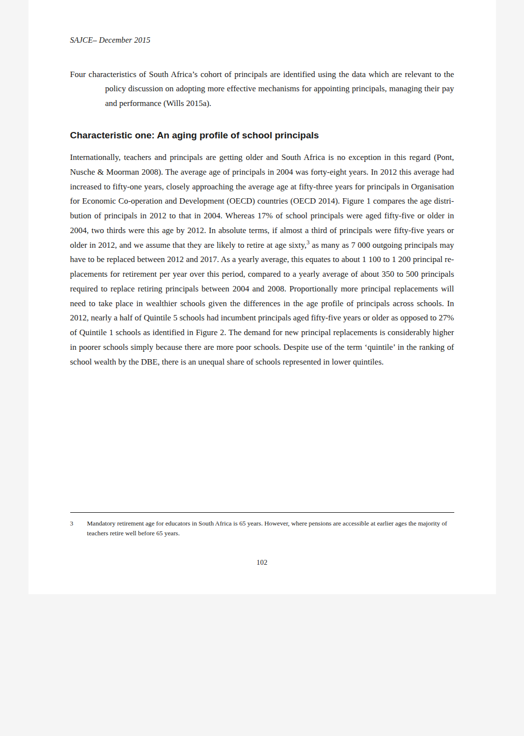SAJCE– December 2015
Four characteristics of South Africa’s cohort of principals are identified using the data which are relevant to the policy discussion on adopting more effective mechanisms for appointing principals, managing their pay and performance (Wills 2015a).
Characteristic one: An aging profile of school principals
Internationally, teachers and principals are getting older and South Africa is no exception in this regard (Pont, Nusche & Moorman 2008). The average age of principals in 2004 was forty-eight years. In 2012 this average had increased to fifty-one years, closely approaching the average age at fifty-three years for principals in Organisation for Economic Co-operation and Development (OECD) countries (OECD 2014). Figure 1 compares the age distribution of principals in 2012 to that in 2004. Whereas 17% of school principals were aged fifty-five or older in 2004, two thirds were this age by 2012. In absolute terms, if almost a third of principals were fifty-five years or older in 2012, and we assume that they are likely to retire at age sixty,3 as many as 7 000 outgoing principals may have to be replaced between 2012 and 2017. As a yearly average, this equates to about 1 100 to 1 200 principal replacements for retirement per year over this period, compared to a yearly average of about 350 to 500 principals required to replace retiring principals between 2004 and 2008. Proportionally more principal replacements will need to take place in wealthier schools given the differences in the age profile of principals across schools. In 2012, nearly a half of Quintile 5 schools had incumbent principals aged fifty-five years or older as opposed to 27% of Quintile 1 schools as identified in Figure 2. The demand for new principal replacements is considerably higher in poorer schools simply because there are more poor schools. Despite use of the term ‘quintile’ in the ranking of school wealth by the DBE, there is an unequal share of schools represented in lower quintiles.
3 Mandatory retirement age for educators in South Africa is 65 years. However, where pensions are accessible at earlier ages the majority of teachers retire well before 65 years.
102